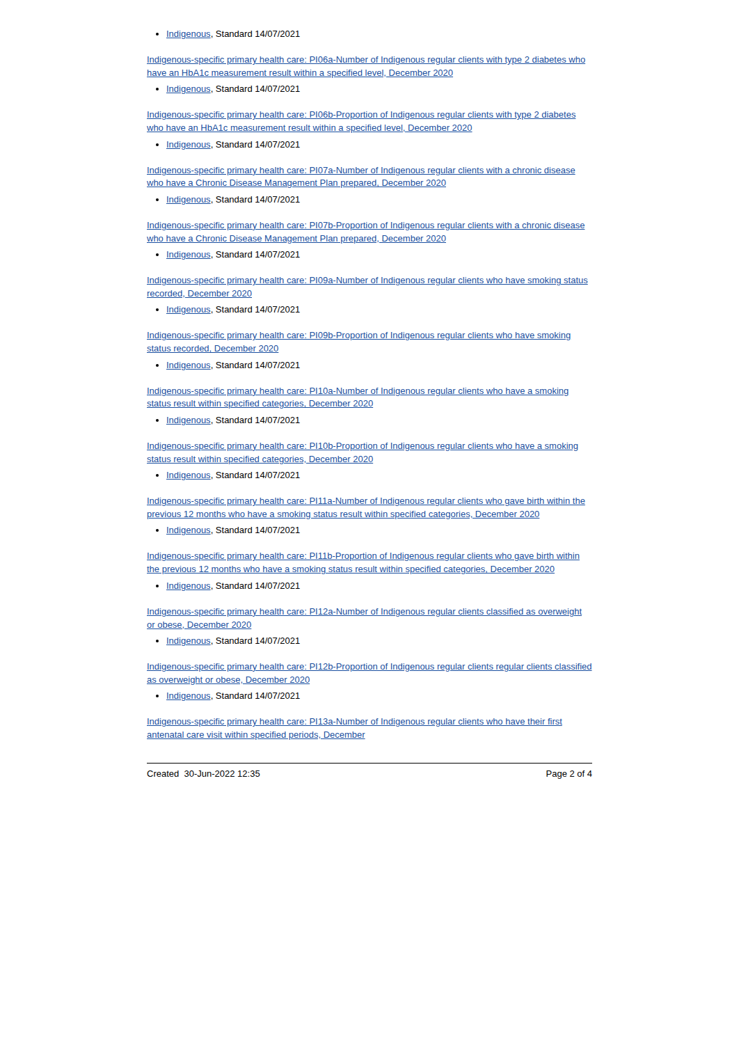Indigenous, Standard 14/07/2021
Indigenous-specific primary health care: PI06a-Number of Indigenous regular clients with type 2 diabetes who have an HbA1c measurement result within a specified level, December 2020
Indigenous, Standard 14/07/2021
Indigenous-specific primary health care: PI06b-Proportion of Indigenous regular clients with type 2 diabetes who have an HbA1c measurement result within a specified level, December 2020
Indigenous, Standard 14/07/2021
Indigenous-specific primary health care: PI07a-Number of Indigenous regular clients with a chronic disease who have a Chronic Disease Management Plan prepared, December 2020
Indigenous, Standard 14/07/2021
Indigenous-specific primary health care: PI07b-Proportion of Indigenous regular clients with a chronic disease who have a Chronic Disease Management Plan prepared, December 2020
Indigenous, Standard 14/07/2021
Indigenous-specific primary health care: PI09a-Number of Indigenous regular clients who have smoking status recorded, December 2020
Indigenous, Standard 14/07/2021
Indigenous-specific primary health care: PI09b-Proportion of Indigenous regular clients who have smoking status recorded, December 2020
Indigenous, Standard 14/07/2021
Indigenous-specific primary health care: PI10a-Number of Indigenous regular clients who have a smoking status result within specified categories, December 2020
Indigenous, Standard 14/07/2021
Indigenous-specific primary health care: PI10b-Proportion of Indigenous regular clients who have a smoking status result within specified categories, December 2020
Indigenous, Standard 14/07/2021
Indigenous-specific primary health care: PI11a-Number of Indigenous regular clients who gave birth within the previous 12 months who have a smoking status result within specified categories, December 2020
Indigenous, Standard 14/07/2021
Indigenous-specific primary health care: PI11b-Proportion of Indigenous regular clients who gave birth within the previous 12 months who have a smoking status result within specified categories, December 2020
Indigenous, Standard 14/07/2021
Indigenous-specific primary health care: PI12a-Number of Indigenous regular clients classified as overweight or obese, December 2020
Indigenous, Standard 14/07/2021
Indigenous-specific primary health care: PI12b-Proportion of Indigenous regular clients regular clients classified as overweight or obese, December 2020
Indigenous, Standard 14/07/2021
Indigenous-specific primary health care: PI13a-Number of Indigenous regular clients who have their first antenatal care visit within specified periods, December
Created 30-Jun-2022 12:35 Page 2 of 4